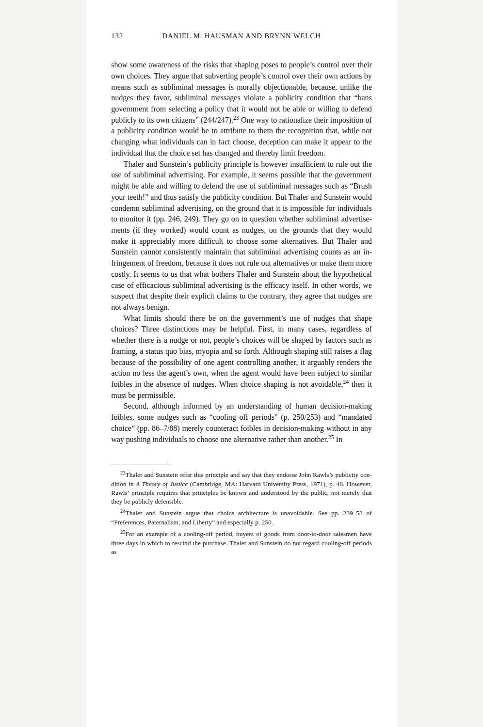132 Daniel M. Hausman and Brynn Welch 132
show some awareness of the risks that shaping poses to people’s control over their own choices. They argue that subverting people’s control over their own actions by means such as subliminal messages is morally objectionable, because, unlike the nudges they favor, subliminal messages violate a publicity condition that “bans government from selecting a policy that it would not be able or willing to defend publicly to its own citizens” (244/247).23 One way to rationalize their imposition of a publicity condition would be to attribute to them the recognition that, while not changing what individuals can in fact choose, deception can make it appear to the individual that the choice set has changed and thereby limit freedom.
Thaler and Sunstein’s publicity principle is however insufficient to rule out the use of subliminal advertising. For example, it seems possible that the government might be able and willing to defend the use of subliminal messages such as “Brush your teeth!” and thus satisfy the publicity condition. But Thaler and Sunstein would condemn subliminal advertising, on the ground that it is impossible for individuals to monitor it (pp. 246, 249). They go on to question whether subliminal advertisements (if they worked) would count as nudges, on the grounds that they would make it appreciably more difficult to choose some alternatives. But Thaler and Sunstein cannot consistently maintain that subliminal advertising counts as an infringement of freedom, because it does not rule out alternatives or make them more costly. It seems to us that what bothers Thaler and Sunstein about the hypothetical case of efficacious subliminal advertising is the efficacy itself. In other words, we suspect that despite their explicit claims to the contrary, they agree that nudges are not always benign.
What limits should there be on the government’s use of nudges that shape choices? Three distinctions may be helpful. First, in many cases, regardless of whether there is a nudge or not, people’s choices will be shaped by factors such as framing, a status quo bias, myopia and so forth. Although shaping still raises a flag because of the possibility of one agent controlling another, it arguably renders the action no less the agent’s own, when the agent would have been subject to similar foibles in the absence of nudges. When choice shaping is not avoidable,24 then it must be permissible.
Second, although informed by an understanding of human decision-making foibles, some nudges such as “cooling off periods” (p. 250/253) and “mandated choice” (pp. 86–7/88) merely counteract foibles in decision-making without in any way pushing individuals to choose one alternative rather than another.25 In
23 Thaler and Sunstein offer this principle and say that they endorse John Rawls’s publicity condition in A Theory of Justice (Cambridge, MA: Harvard University Press, 1971), p. 48. However, Rawls’ principle requires that principles be known and understood by the public, not merely that they be publicly defensible.
24 Thaler and Sunstein argue that choice architecture is unavoidable. See pp. 239–53 of “Preferences, Paternalism, and Liberty” and especially p. 250.
25 For an example of a cooling-off period, buyers of goods from door-to-door salesmen have three days in which to rescind the purchase. Thaler and Sunstein do not regard cooling-off periods as